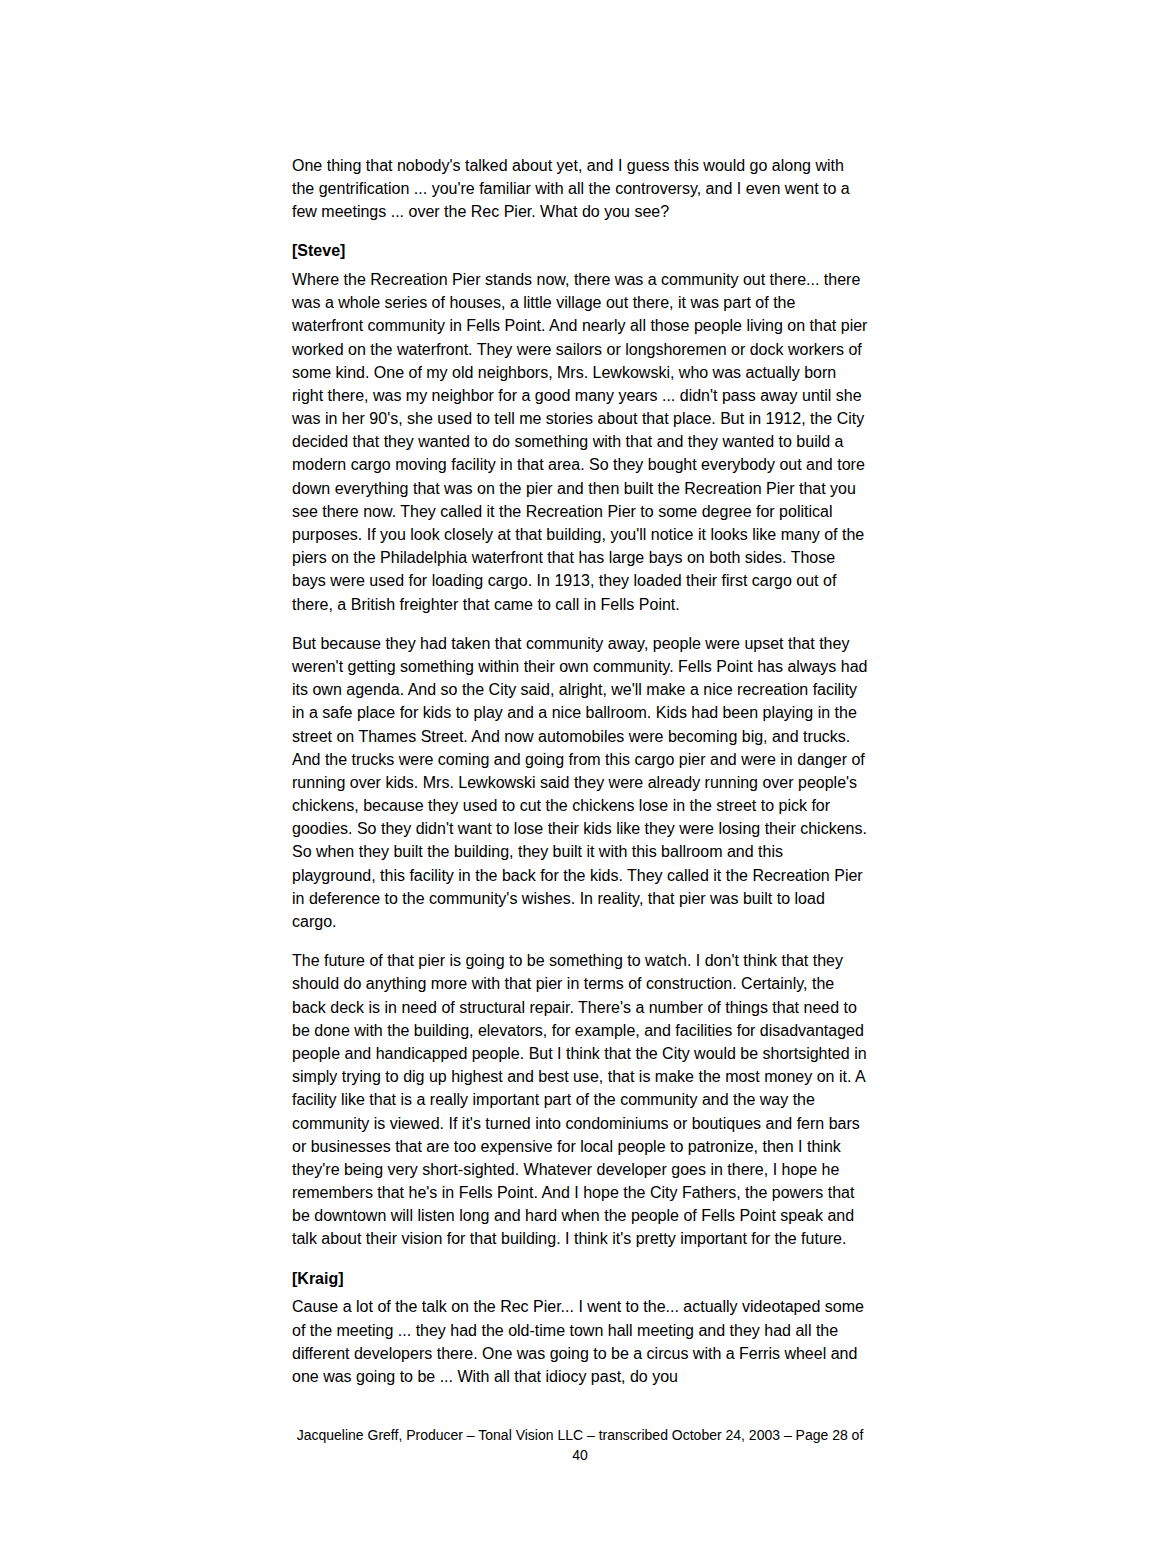One thing that nobody's talked about yet, and I guess this would go along with the gentrification ... you're familiar with all the controversy, and I even went to a few meetings ... over the Rec Pier. What do you see?
[Steve]
Where the Recreation Pier stands now, there was a community out there... there was a whole series of houses, a little village out there, it was part of the waterfront community in Fells Point. And nearly all those people living on that pier worked on the waterfront. They were sailors or longshoremen or dock workers of some kind. One of my old neighbors, Mrs. Lewkowski, who was actually born right there, was my neighbor for a good many years ... didn't pass away until she was in her 90's, she used to tell me stories about that place. But in 1912, the City decided that they wanted to do something with that and they wanted to build a modern cargo moving facility in that area. So they bought everybody out and tore down everything that was on the pier and then built the Recreation Pier that you see there now. They called it the Recreation Pier to some degree for political purposes. If you look closely at that building, you'll notice it looks like many of the piers on the Philadelphia waterfront that has large bays on both sides. Those bays were used for loading cargo. In 1913, they loaded their first cargo out of there, a British freighter that came to call in Fells Point.
But because they had taken that community away, people were upset that they weren't getting something within their own community. Fells Point has always had its own agenda. And so the City said, alright, we'll make a nice recreation facility in a safe place for kids to play and a nice ballroom. Kids had been playing in the street on Thames Street. And now automobiles were becoming big, and trucks. And the trucks were coming and going from this cargo pier and were in danger of running over kids. Mrs. Lewkowski said they were already running over people's chickens, because they used to cut the chickens lose in the street to pick for goodies. So they didn't want to lose their kids like they were losing their chickens. So when they built the building, they built it with this ballroom and this playground, this facility in the back for the kids. They called it the Recreation Pier in deference to the community's wishes. In reality, that pier was built to load cargo.
The future of that pier is going to be something to watch. I don't think that they should do anything more with that pier in terms of construction. Certainly, the back deck is in need of structural repair. There's a number of things that need to be done with the building, elevators, for example, and facilities for disadvantaged people and handicapped people. But I think that the City would be shortsighted in simply trying to dig up highest and best use, that is make the most money on it. A facility like that is a really important part of the community and the way the community is viewed. If it's turned into condominiums or boutiques and fern bars or businesses that are too expensive for local people to patronize, then I think they're being very short-sighted. Whatever developer goes in there, I hope he remembers that he's in Fells Point. And I hope the City Fathers, the powers that be downtown will listen long and hard when the people of Fells Point speak and talk about their vision for that building. I think it's pretty important for the future.
[Kraig]
Cause a lot of the talk on the Rec Pier... I went to the... actually videotaped some of the meeting ... they had the old-time town hall meeting and they had all the different developers there. One was going to be a circus with a Ferris wheel and one was going to be ... With all that idiocy past, do you
Jacqueline Greff, Producer – Tonal Vision LLC – transcribed October 24, 2003 – Page 28 of 40